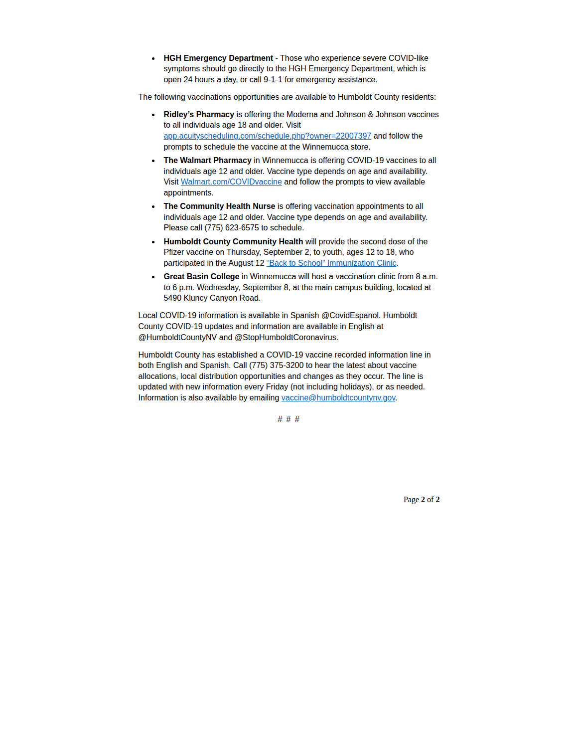HGH Emergency Department - Those who experience severe COVID-like symptoms should go directly to the HGH Emergency Department, which is open 24 hours a day, or call 9-1-1 for emergency assistance.
The following vaccinations opportunities are available to Humboldt County residents:
Ridley’s Pharmacy is offering the Moderna and Johnson & Johnson vaccines to all individuals age 18 and older. Visit app.acuityscheduling.com/schedule.php?owner=22007397 and follow the prompts to schedule the vaccine at the Winnemucca store.
The Walmart Pharmacy in Winnemucca is offering COVID-19 vaccines to all individuals age 12 and older. Vaccine type depends on age and availability. Visit Walmart.com/COVIDvaccine and follow the prompts to view available appointments.
The Community Health Nurse is offering vaccination appointments to all individuals age 12 and older. Vaccine type depends on age and availability. Please call (775) 623-6575 to schedule.
Humboldt County Community Health will provide the second dose of the Pfizer vaccine on Thursday, September 2, to youth, ages 12 to 18, who participated in the August 12 “Back to School” Immunization Clinic.
Great Basin College in Winnemucca will host a vaccination clinic from 8 a.m. to 6 p.m. Wednesday, September 8, at the main campus building, located at 5490 Kluncy Canyon Road.
Local COVID-19 information is available in Spanish @CovidEspanol. Humboldt County COVID-19 updates and information are available in English at @HumboldtCountyNV and @StopHumboldtCoronavirus.
Humboldt County has established a COVID-19 vaccine recorded information line in both English and Spanish. Call (775) 375-3200 to hear the latest about vaccine allocations, local distribution opportunities and changes as they occur. The line is updated with new information every Friday (not including holidays), or as needed. Information is also available by emailing vaccine@humboldtcountynv.gov.
# # #
Page 2 of 2